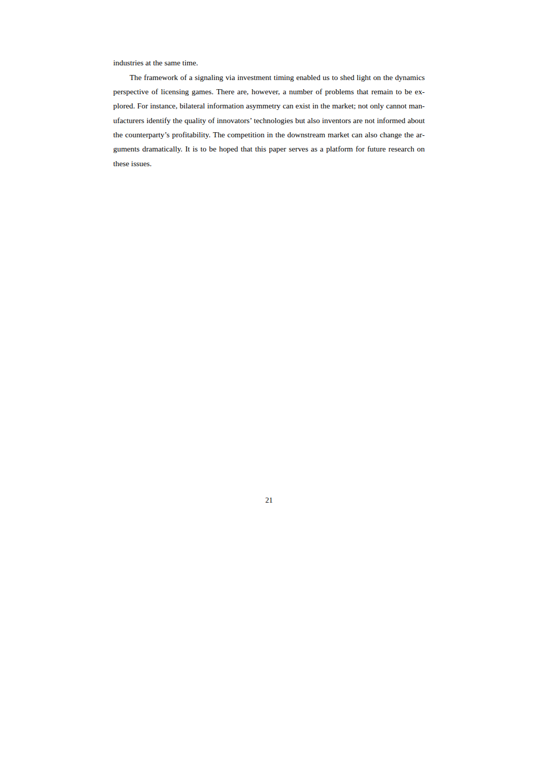industries at the same time.
The framework of a signaling via investment timing enabled us to shed light on the dynamics perspective of licensing games. There are, however, a number of problems that remain to be explored. For instance, bilateral information asymmetry can exist in the market; not only cannot manufacturers identify the quality of innovators’ technologies but also inventors are not informed about the counterparty’s profitability. The competition in the downstream market can also change the arguments dramatically. It is to be hoped that this paper serves as a platform for future research on these issues.
21